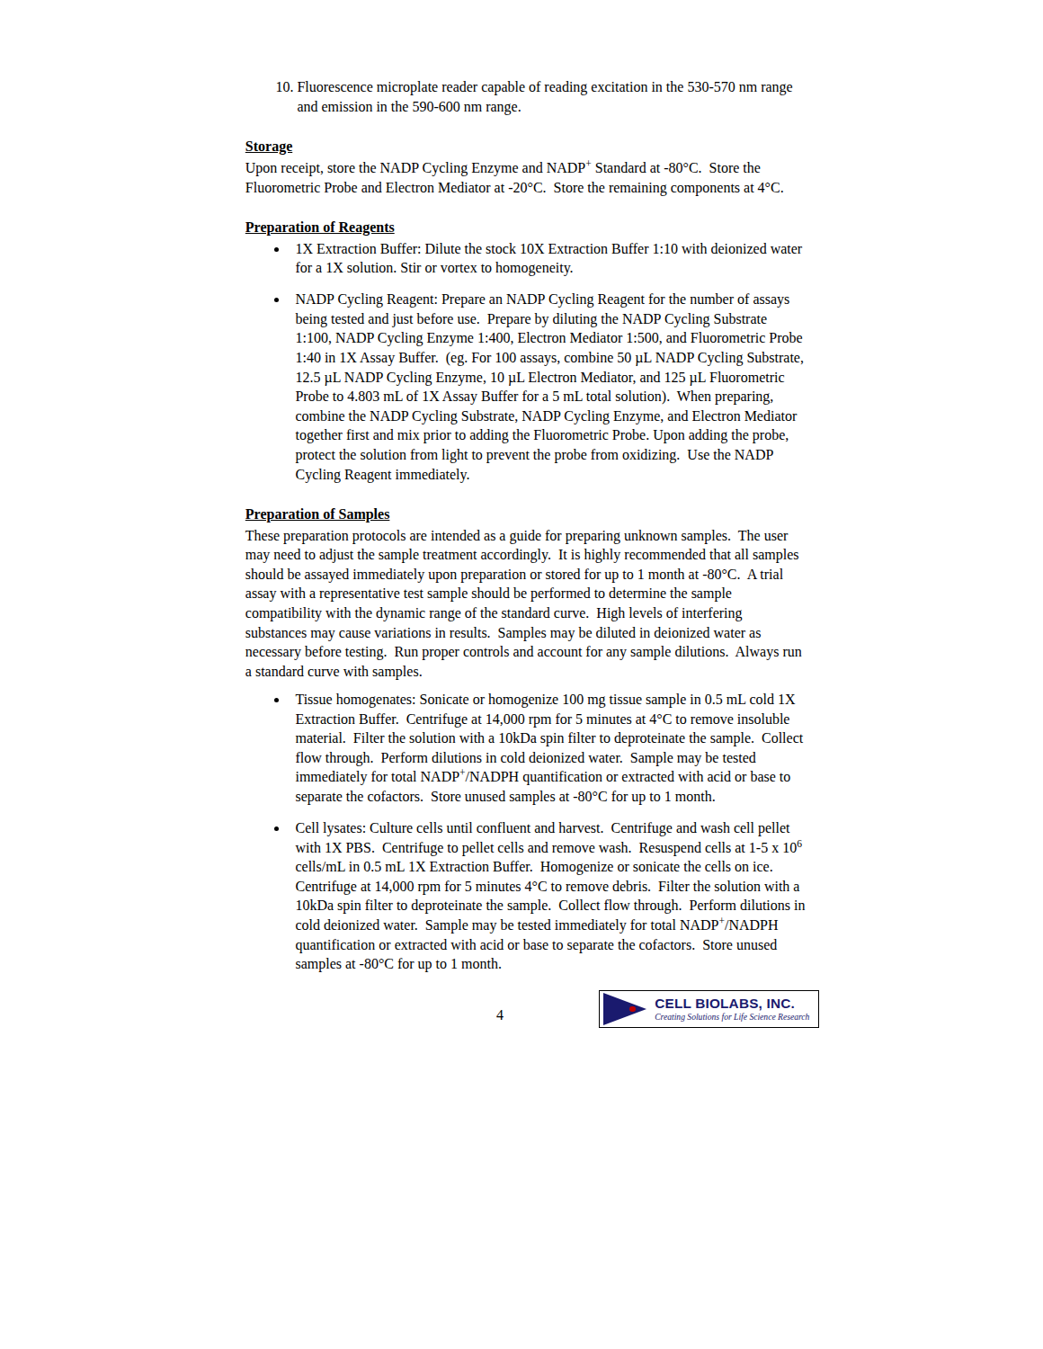Fluorescence microplate reader capable of reading excitation in the 530-570 nm range and emission in the 590-600 nm range.
Storage
Upon receipt, store the NADP Cycling Enzyme and NADP+ Standard at -80°C. Store the Fluorometric Probe and Electron Mediator at -20°C. Store the remaining components at 4°C.
Preparation of Reagents
1X Extraction Buffer: Dilute the stock 10X Extraction Buffer 1:10 with deionized water for a 1X solution. Stir or vortex to homogeneity.
NADP Cycling Reagent: Prepare an NADP Cycling Reagent for the number of assays being tested and just before use. Prepare by diluting the NADP Cycling Substrate 1:100, NADP Cycling Enzyme 1:400, Electron Mediator 1:500, and Fluorometric Probe 1:40 in 1X Assay Buffer. (eg. For 100 assays, combine 50 µL NADP Cycling Substrate, 12.5 µL NADP Cycling Enzyme, 10 µL Electron Mediator, and 125 µL Fluorometric Probe to 4.803 mL of 1X Assay Buffer for a 5 mL total solution). When preparing, combine the NADP Cycling Substrate, NADP Cycling Enzyme, and Electron Mediator together first and mix prior to adding the Fluorometric Probe. Upon adding the probe, protect the solution from light to prevent the probe from oxidizing. Use the NADP Cycling Reagent immediately.
Preparation of Samples
These preparation protocols are intended as a guide for preparing unknown samples. The user may need to adjust the sample treatment accordingly. It is highly recommended that all samples should be assayed immediately upon preparation or stored for up to 1 month at -80°C. A trial assay with a representative test sample should be performed to determine the sample compatibility with the dynamic range of the standard curve. High levels of interfering substances may cause variations in results. Samples may be diluted in deionized water as necessary before testing. Run proper controls and account for any sample dilutions. Always run a standard curve with samples.
Tissue homogenates: Sonicate or homogenize 100 mg tissue sample in 0.5 mL cold 1X Extraction Buffer. Centrifuge at 14,000 rpm for 5 minutes at 4°C to remove insoluble material. Filter the solution with a 10kDa spin filter to deproteinate the sample. Collect flow through. Perform dilutions in cold deionized water. Sample may be tested immediately for total NADP+/NADPH quantification or extracted with acid or base to separate the cofactors. Store unused samples at -80°C for up to 1 month.
Cell lysates: Culture cells until confluent and harvest. Centrifuge and wash cell pellet with 1X PBS. Centrifuge to pellet cells and remove wash. Resuspend cells at 1-5 x 106 cells/mL in 0.5 mL 1X Extraction Buffer. Homogenize or sonicate the cells on ice. Centrifuge at 14,000 rpm for 5 minutes 4°C to remove debris. Filter the solution with a 10kDa spin filter to deproteinate the sample. Collect flow through. Perform dilutions in cold deionized water. Sample may be tested immediately for total NADP+/NADPH quantification or extracted with acid or base to separate the cofactors. Store unused samples at -80°C for up to 1 month.
4
CELL BIOLABS, INC.
Creating Solutions for Life Science Research